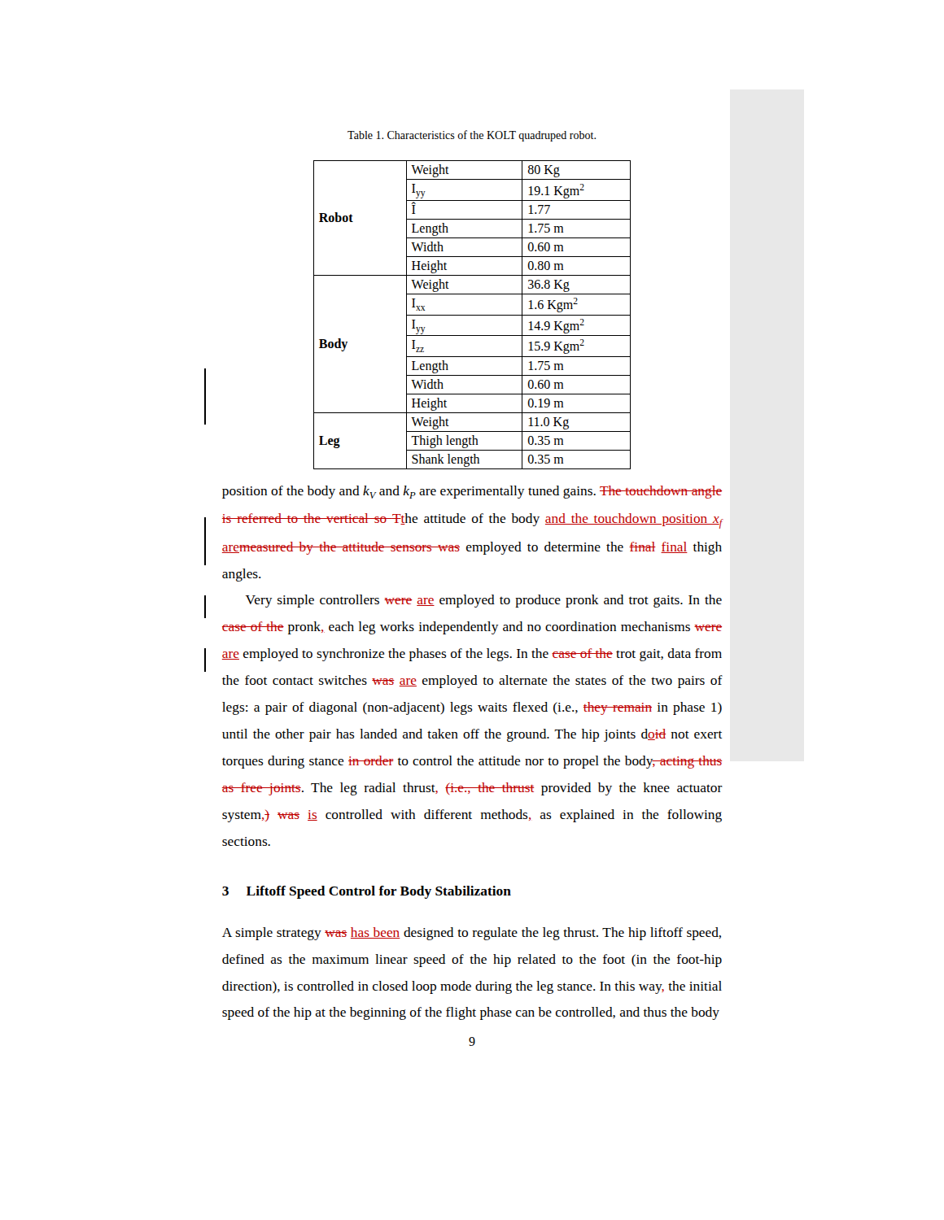Table 1. Characteristics of the KOLT quadruped robot.
| Robot | Weight | 80 Kg |
| I yy | 19.1 Kgm 2 |
| Î | 1.77 |
| Length | 1.75 m |
| Width | 0.60 m |
| Height | 0.80 m |
| Body | Weight | 36.8 Kg |
| I xx | 1.6 Kgm 2 |
| I yy | 14.9 Kgm 2 |
| I zz | 15.9 Kgm 2 |
| Length | 1.75 m |
| Width | 0.60 m |
| Height | 0.19 m |
| Leg | Weight | 11.0 Kg |
| Thigh length | 0.35 m |
| Shank length | 0.35 m |
position of the body and kV and kP are experimentally tuned gains. The touchdown angle is referred to the vertical so Tthe attitude of the body and the touchdown position xf are measured by the attitude sensors was employed to determine the final final thigh angles.
Very simple controllers were are employed to produce pronk and trot gaits. In the case of the pronk, each leg works independently and no coordination mechanisms were are employed to synchronize the phases of the legs. In the case of the trot gait, data from the foot contact switches was are employed to alternate the states of the two pairs of legs: a pair of diagonal (non-adjacent) legs waits flexed (i.e., they remain in phase 1) until the other pair has landed and taken off the ground. The hip joints doid not exert torques during stance in order to control the attitude nor to propel the body, acting thus as free joints. The leg radial thrust, (i.e., the thrust provided by the knee actuator system,) was is controlled with different methods, as explained in the following sections.
3 Liftoff Speed Control for Body Stabilization
A simple strategy was has been designed to regulate the leg thrust. The hip liftoff speed, defined as the maximum linear speed of the hip related to the foot (in the foot-hip direction), is controlled in closed loop mode during the leg stance. In this way, the initial speed of the hip at the beginning of the flight phase can be controlled, and thus the body
9